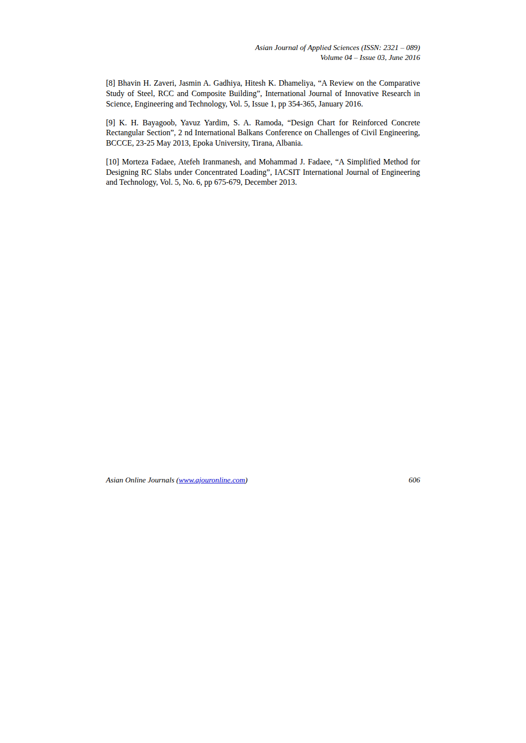Asian Journal of Applied Sciences (ISSN: 2321 – 089)
Volume 04 – Issue 03, June 2016
[8] Bhavin H. Zaveri, Jasmin A. Gadhiya, Hitesh K. Dhameliya, “A Review on the Comparative Study of Steel, RCC and Composite Building”, International Journal of Innovative Research in Science, Engineering and Technology, Vol. 5, Issue 1, pp 354-365, January 2016.
[9] K. H. Bayagoob, Yavuz Yardim, S. A. Ramoda, “Design Chart for Reinforced Concrete Rectangular Section”, 2 nd International Balkans Conference on Challenges of Civil Engineering, BCCCE, 23-25 May 2013, Epoka University, Tirana, Albania.
[10] Morteza Fadaee, Atefeh Iranmanesh, and Mohammad J. Fadaee, “A Simplified Method for Designing RC Slabs under Concentrated Loading”, IACSIT International Journal of Engineering and Technology, Vol. 5, No. 6, pp 675-679, December 2013.
Asian Online Journals (www.ajouronline.com)
606